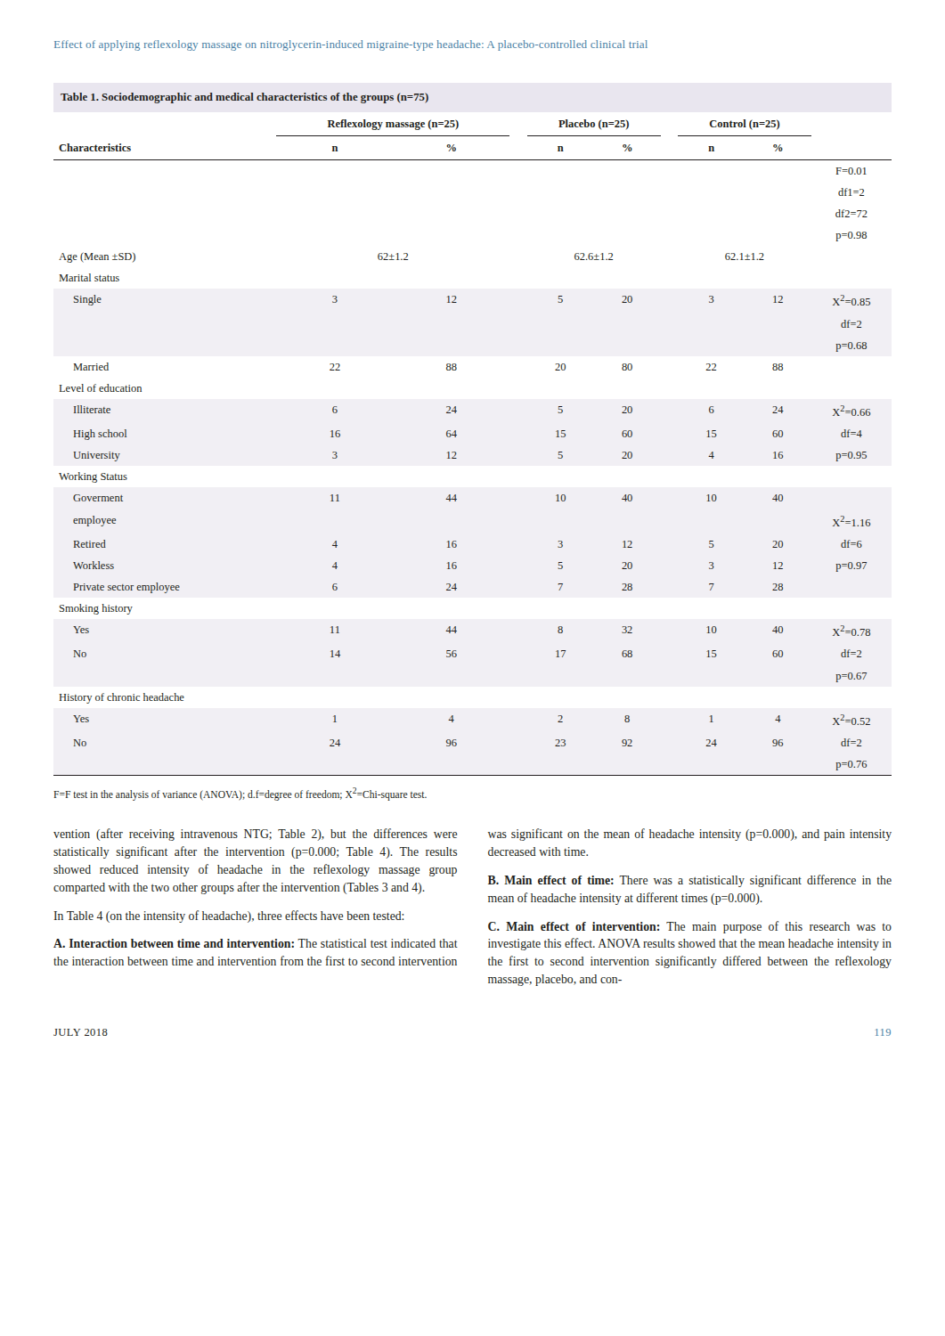Effect of applying reflexology massage on nitroglycerin-induced migraine-type headache: A placebo-controlled clinical trial
Table 1. Sociodemographic and medical characteristics of the groups (n=75)
| | Reflexology massage (n=25) | | Placebo (n=25) | | Control (n=25) | |
| --- | --- | --- | --- | --- | --- | --- |
| Characteristics | n | % | | n | % | | n | % | |
| | | | | | | | | | F=0.01 |
| | | | | | | | | | df1=2 |
| | | | | | | | | | df2=72 |
| | | | | | | | | | p=0.98 |
| Age (Mean ±SD) | 62±1.2 | | 62.6±1.2 | | 62.1±1.2 | |
| Marital status | | | | | | | | | |
| Single | 3 | 12 | | 5 | 20 | | 3 | 12 | X 2 =0.85 |
| | | | | | | | | | df=2 |
| | | | | | | | | | p=0.68 |
| Married | 22 | 88 | | 20 | 80 | | 22 | 88 | |
| Level of education | | | | | | | | | |
| Illiterate | 6 | 24 | | 5 | 20 | | 6 | 24 | X 2 =0.66 |
| High school | 16 | 64 | | 15 | 60 | | 15 | 60 | df=4 |
| University | 3 | 12 | | 5 | 20 | | 4 | 16 | p=0.95 |
| Working Status | | | | | | | | | |
| Goverment | 11 | 44 | | 10 | 40 | | 10 | 40 | |
| employee | | | | | | | | | X 2 =1.16 |
| Retired | 4 | 16 | | 3 | 12 | | 5 | 20 | df=6 |
| Workless | 4 | 16 | | 5 | 20 | | 3 | 12 | p=0.97 |
| Private sector employee | 6 | 24 | | 7 | 28 | | 7 | 28 | |
| Smoking history | | | | | | | | | |
| Yes | 11 | 44 | | 8 | 32 | | 10 | 40 | X 2 =0.78 |
| No | 14 | 56 | | 17 | 68 | | 15 | 60 | df=2 |
| | | | | | | | | | p=0.67 |
| History of chronic headache | | | | | | | | | |
| Yes | 1 | 4 | | 2 | 8 | | 1 | 4 | X 2 =0.52 |
| No | 24 | 96 | | 23 | 92 | | 24 | 96 | df=2 |
| | | | | | | | | | p=0.76 |
F=F test in the analysis of variance (ANOVA); d.f=degree of freedom; X2=Chi-square test.
vention (after receiving intravenous NTG; Table 2), but the differences were statistically significant after the intervention (p=0.000; Table 4). The results showed reduced intensity of headache in the reflexology massage group comparted with the two other groups after the intervention (Tables 3 and 4).
In Table 4 (on the intensity of headache), three effects have been tested:
A. Interaction between time and intervention: The statistical test indicated that the interaction between time and intervention from the first to second intervention was significant on the mean of headache intensity (p=0.000), and pain intensity decreased with time.
B. Main effect of time: There was a statistically significant difference in the mean of headache intensity at different times (p=0.000).
C. Main effect of intervention: The main purpose of this research was to investigate this effect. ANOVA results showed that the mean headache intensity in the first to second intervention significantly differed between the reflexology massage, placebo, and con-
JULY 2018 119